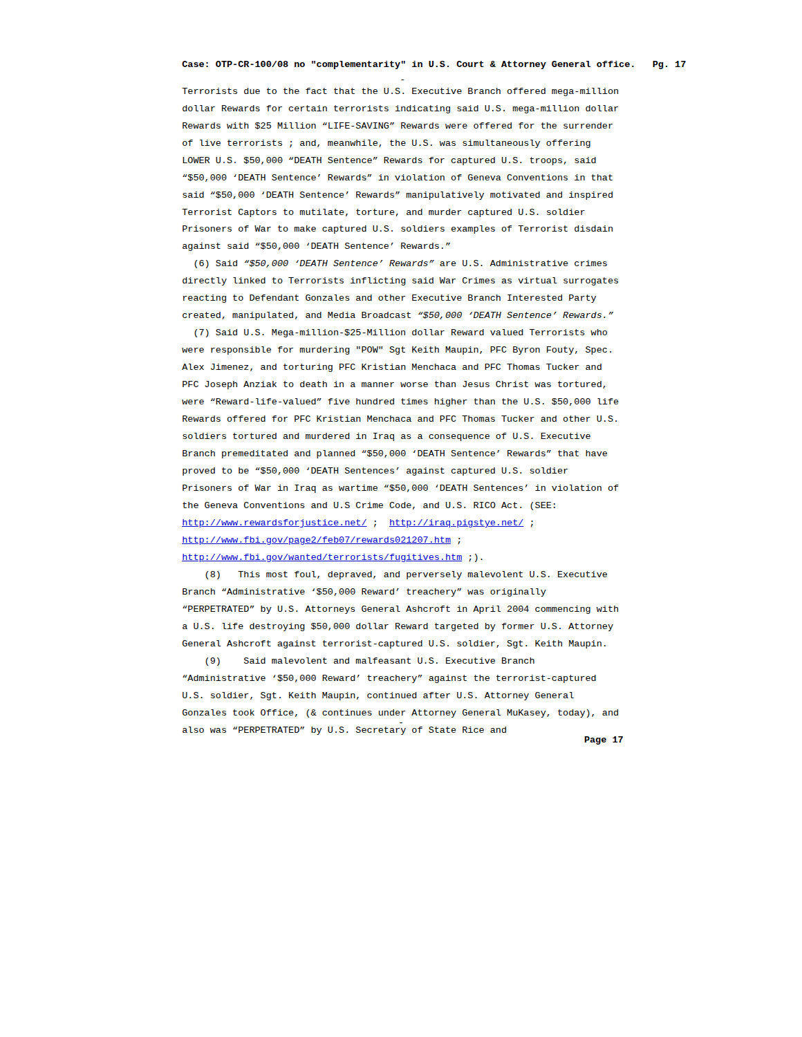Case: OTP-CR-100/08 no "complementarity" in U.S. Court & Attorney General office. Pg. 17
-
Terrorists due to the fact that the U.S. Executive Branch offered mega-million dollar Rewards for certain terrorists indicating said U.S. mega-million dollar Rewards with $25 Million “LIFE-SAVING” Rewards were offered for the surrender of live terrorists ; and, meanwhile, the U.S. was simultaneously offering LOWER U.S. $50,000 “DEATH Sentence” Rewards for captured U.S. troops, said “$50,000 ‘DEATH Sentence’ Rewards” in violation of Geneva Conventions in that said “$50,000 ‘DEATH Sentence’ Rewards” manipulatively motivated and inspired Terrorist Captors to mutilate, torture, and murder captured U.S. soldier Prisoners of War to make captured U.S. soldiers examples of Terrorist disdain against said “$50,000 ‘DEATH Sentence’ Rewards.”
(6) Said “$50,000 ‘DEATH Sentence’ Rewards” are U.S. Administrative crimes directly linked to Terrorists inflicting said War Crimes as virtual surrogates reacting to Defendant Gonzales and other Executive Branch Interested Party created, manipulated, and Media Broadcast “$50,000 ‘DEATH Sentence’ Rewards.”
(7) Said U.S. Mega-million-$25-Million dollar Reward valued Terrorists who were responsible for murdering "POW" Sgt Keith Maupin, PFC Byron Fouty, Spec. Alex Jimenez, and torturing PFC Kristian Menchaca and PFC Thomas Tucker and PFC Joseph Anziak to death in a manner worse than Jesus Christ was tortured, were “Reward-life-valued” five hundred times higher than the U.S. $50,000 life Rewards offered for PFC Kristian Menchaca and PFC Thomas Tucker and other U.S. soldiers tortured and murdered in Iraq as a consequence of U.S. Executive Branch premeditated and planned “$50,000 ‘DEATH Sentence’ Rewards” that have proved to be “$50,000 ‘DEATH Sentences’ against captured U.S. soldier Prisoners of War in Iraq as wartime “$50,000 ‘DEATH Sentences’ in violation of the Geneva Conventions and U.S Crime Code, and U.S. RICO Act. (SEE: http://www.rewardsforjustice.net/ ; http://iraq.pigstye.net/ ; http://www.fbi.gov/page2/feb07/rewards021207.htm ; http://www.fbi.gov/wanted/terrorists/fugitives.htm ;).
(8) This most foul, depraved, and perversely malevolent U.S. Executive Branch “Administrative ‘$50,000 Reward’ treachery” was originally “PERPETRATED” by U.S. Attorneys General Ashcroft in April 2004 commencing with a U.S. life destroying $50,000 dollar Reward targeted by former U.S. Attorney General Ashcroft against terrorist-captured U.S. soldier, Sgt. Keith Maupin.
(9) Said malevolent and malfeasant U.S. Executive Branch “Administrative ‘$50,000 Reward’ treachery” against the terrorist-captured U.S. soldier, Sgt. Keith Maupin, continued after U.S. Attorney General Gonzales took Office, (& continues under Attorney General MuKasey, today), and also was “PERPETRATED” by U.S. Secretary of State Rice and
-
Page 17